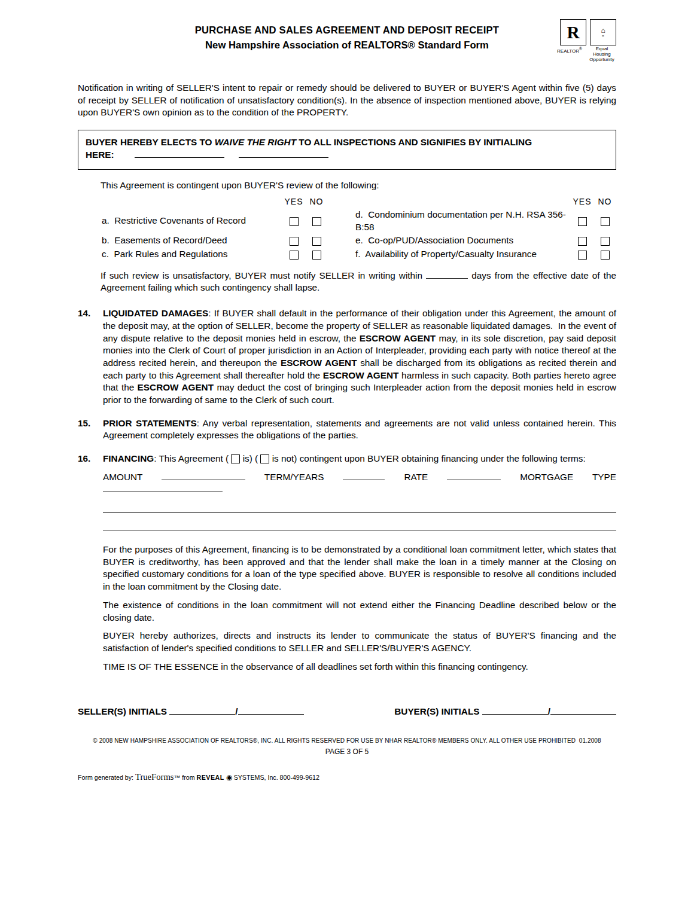R
⌂=
REALTOR® Equal Housing
Opportunity
PURCHASE AND SALES AGREEMENT AND DEPOSIT RECEIPT
New Hampshire Association of REALTORS® Standard Form
Notification in writing of SELLER'S intent to repair or remedy should be delivered to BUYER or BUYER'S Agent within five (5) days of receipt by SELLER of notification of unsatisfactory condition(s). In the absence of inspection mentioned above, BUYER is relying upon BUYER'S own opinion as to the condition of the PROPERTY.
BUYER HEREBY ELECTS TO WAIVE THE RIGHT TO ALL INSPECTIONS AND SIGNIFIES BY INITIALING
HERE:
This Agreement is contingent upon BUYER'S review of the following:
| | YES | NO | | | YES | NO |
| a. Restrictive Covenants of Record | | | | d. Condominium documentation per N.H. RSA 356-B:58 | | |
| b. Easements of Record/Deed | | | | e. Co-op/PUD/Association Documents | | |
| c. Park Rules and Regulations | | | | f. Availability of Property/Casualty Insurance | | |
If such review is unsatisfactory, BUYER must notify SELLER in writing within days from the effective date of the Agreement failing which such contingency shall lapse.
LIQUIDATED DAMAGES: If BUYER shall default in the performance of their obligation under this Agreement, the amount of the deposit may, at the option of SELLER, become the property of SELLER as reasonable liquidated damages. In the event of any dispute relative to the deposit monies held in escrow, the ESCROW AGENT may, in its sole discretion, pay said deposit monies into the Clerk of Court of proper jurisdiction in an Action of Interpleader, providing each party with notice thereof at the address recited herein, and thereupon the ESCROW AGENT shall be discharged from its obligations as recited therein and each party to this Agreement shall thereafter hold the ESCROW AGENT harmless in such capacity. Both parties hereto agree that the ESCROW AGENT may deduct the cost of bringing such Interpleader action from the deposit monies held in escrow prior to the forwarding of same to the Clerk of such court.
PRIOR STATEMENTS: Any verbal representation, statements and agreements are not valid unless contained herein. This Agreement completely expresses the obligations of the parties.
FINANCING: This Agreement ( is) ( is not) contingent upon BUYER obtaining financing under the following terms:
AMOUNT TERM/YEARS RATE MORTGAGE TYPE
For the purposes of this Agreement, financing is to be demonstrated by a conditional loan commitment letter, which states that BUYER is creditworthy, has been approved and that the lender shall make the loan in a timely manner at the Closing on specified customary conditions for a loan of the type specified above. BUYER is responsible to resolve all conditions included in the loan commitment by the Closing date.
The existence of conditions in the loan commitment will not extend either the Financing Deadline described below or the closing date.
BUYER hereby authorizes, directs and instructs its lender to communicate the status of BUYER'S financing and the satisfaction of lender's specified conditions to SELLER and SELLER'S/BUYER'S AGENCY.
TIME IS OF THE ESSENCE in the observance of all deadlines set forth within this financing contingency.
SELLER(S) INITIALS /
BUYER(S) INITIALS /
© 2008 NEW HAMPSHIRE ASSOCIATION OF REALTORS®, INC. ALL RIGHTS RESERVED FOR USE BY NHAR REALTOR® MEMBERS ONLY. ALL OTHER USE PROHIBITED 01.2008
PAGE 3 OF 5
Form generated by: TrueForms™ from REVEAL ◉ SYSTEMS, Inc. 800-499-9612